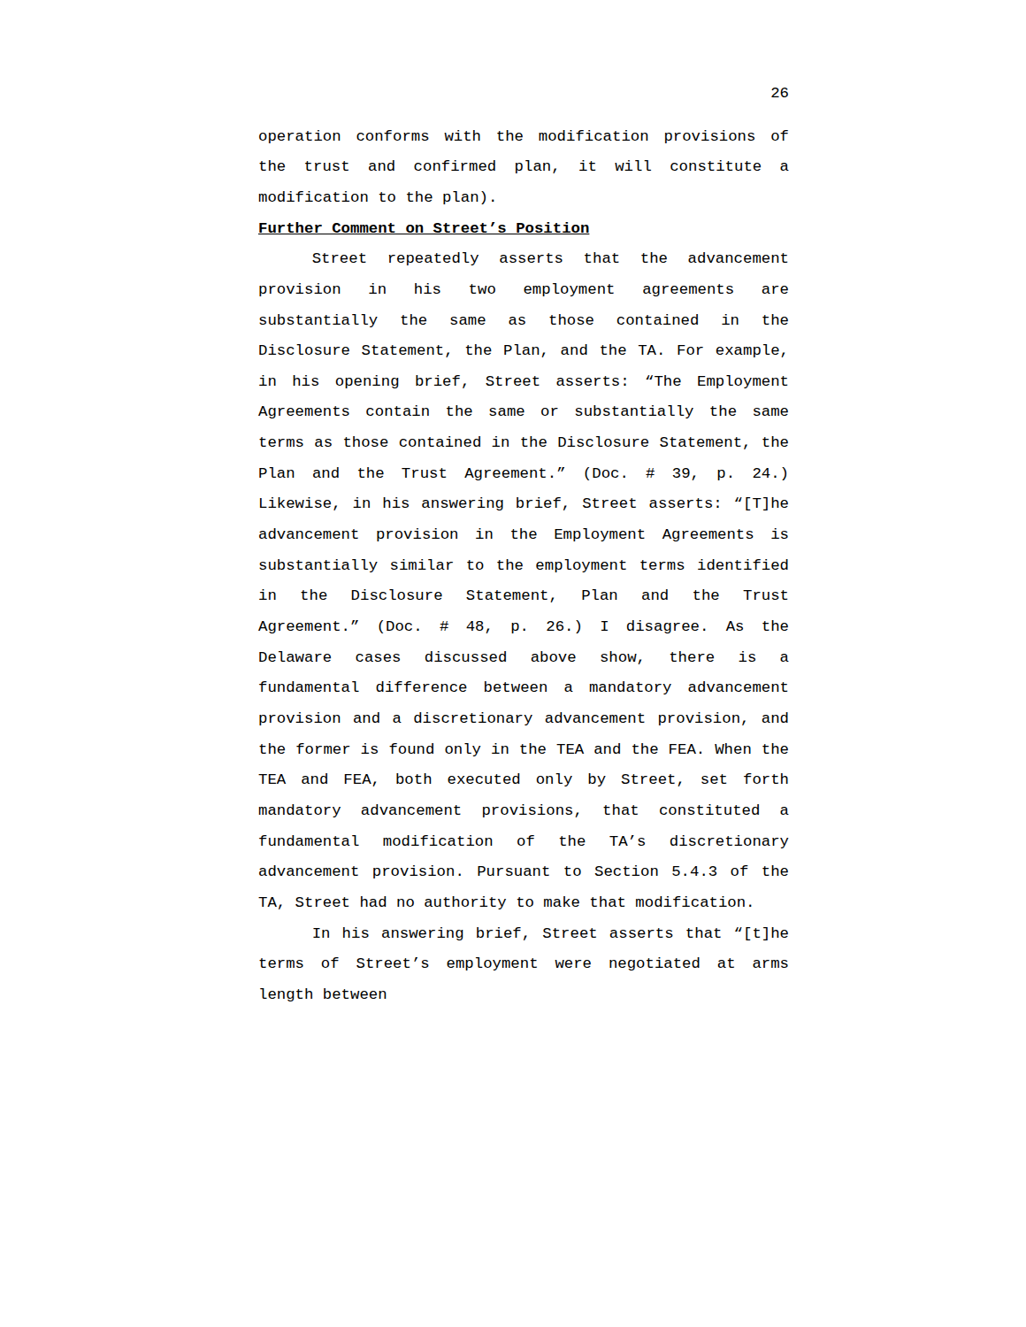26
operation conforms with the modification provisions of the trust and confirmed plan, it will constitute a modification to the plan).
Further Comment on Street’s Position
Street repeatedly asserts that the advancement provision in his two employment agreements are substantially the same as those contained in the Disclosure Statement, the Plan, and the TA. For example, in his opening brief, Street asserts: “The Employment Agreements contain the same or substantially the same terms as those contained in the Disclosure Statement, the Plan and the Trust Agreement.” (Doc. # 39, p. 24.) Likewise, in his answering brief, Street asserts: “[T]he advancement provision in the Employment Agreements is substantially similar to the employment terms identified in the Disclosure Statement, Plan and the Trust Agreement.” (Doc. # 48, p. 26.) I disagree. As the Delaware cases discussed above show, there is a fundamental difference between a mandatory advancement provision and a discretionary advancement provision, and the former is found only in the TEA and the FEA. When the TEA and FEA, both executed only by Street, set forth mandatory advancement provisions, that constituted a fundamental modification of the TA’s discretionary advancement provision. Pursuant to Section 5.4.3 of the TA, Street had no authority to make that modification.
In his answering brief, Street asserts that “[t]he terms of Street’s employment were negotiated at arms length between